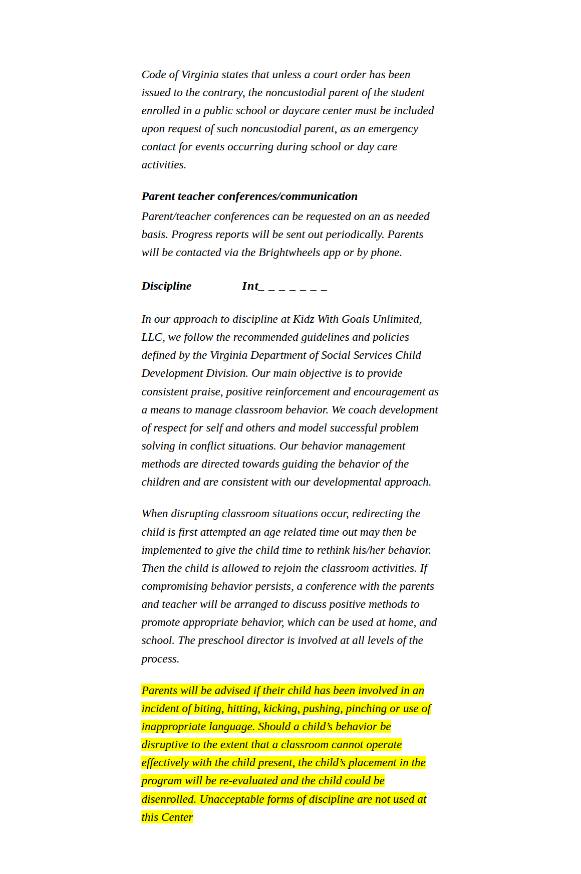Code of Virginia states that unless a court order has been issued to the contrary, the noncustodial parent of the student enrolled in a public school or daycare center must be included upon request of such noncustodial parent, as an emergency contact for events occurring during school or day care activities.
Parent teacher conferences/communication
Parent/teacher conferences can be requested on an as needed basis. Progress reports will be sent out periodically. Parents will be contacted via the Brightwheels app or by phone.
Discipline Int_ _ _ _ _ _ _
In our approach to discipline at Kidz With Goals Unlimited, LLC, we follow the recommended guidelines and policies defined by the Virginia Department of Social Services Child Development Division. Our main objective is to provide consistent praise, positive reinforcement and encouragement as a means to manage classroom behavior. We coach development of respect for self and others and model successful problem solving in conflict situations. Our behavior management methods are directed towards guiding the behavior of the children and are consistent with our developmental approach.
When disrupting classroom situations occur, redirecting the child is first attempted an age related time out may then be implemented to give the child time to rethink his/her behavior. Then the child is allowed to rejoin the classroom activities. If compromising behavior persists, a conference with the parents and teacher will be arranged to discuss positive methods to promote appropriate behavior, which can be used at home, and school. The preschool director is involved at all levels of the process.
Parents will be advised if their child has been involved in an incident of biting, hitting, kicking, pushing, pinching or use of inappropriate language. Should a child’s behavior be disruptive to the extent that a classroom cannot operate effectively with the child present, the child’s placement in the program will be re-evaluated and the child could be disenrolled. Unacceptable forms of discipline are not used at this Center